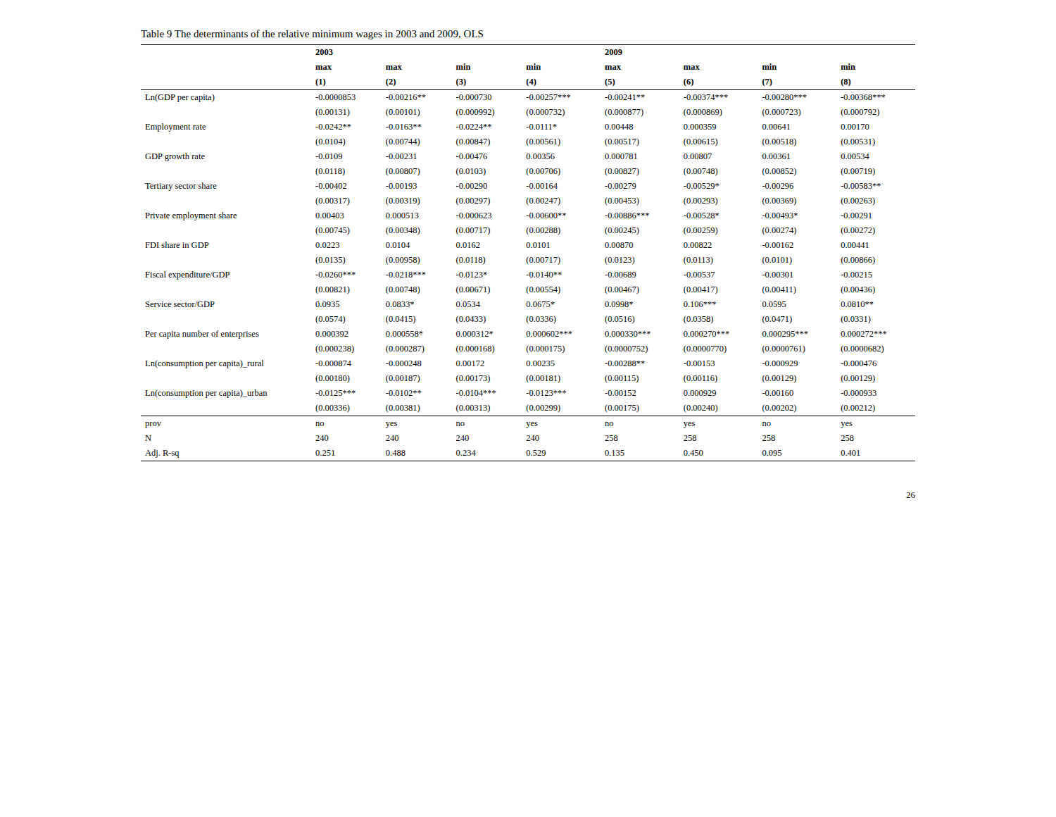Table 9 The determinants of the relative minimum wages in 2003 and 2009, OLS
| | 2003 | 2009 |
| --- | --- | --- |
| | max | max | min | min | max | max | min | min |
| | (1) | (2) | (3) | (4) | (5) | (6) | (7) | (8) |
| Ln(GDP per capita) | -0.0000853 | -0.00216** | -0.000730 | -0.00257*** | -0.00241** | -0.00374*** | -0.00280*** | -0.00368*** |
| | (0.00131) | (0.00101) | (0.000992) | (0.000732) | (0.000877) | (0.000869) | (0.000723) | (0.000792) |
| Employment rate | -0.0242** | -0.0163** | -0.0224** | -0.0111* | 0.00448 | 0.000359 | 0.00641 | 0.00170 |
| | (0.0104) | (0.00744) | (0.00847) | (0.00561) | (0.00517) | (0.00615) | (0.00518) | (0.00531) |
| GDP growth rate | -0.0109 | -0.00231 | -0.00476 | 0.00356 | 0.000781 | 0.00807 | 0.00361 | 0.00534 |
| | (0.0118) | (0.00807) | (0.0103) | (0.00706) | (0.00827) | (0.00748) | (0.00852) | (0.00719) |
| Tertiary sector share | -0.00402 | -0.00193 | -0.00290 | -0.00164 | -0.00279 | -0.00529* | -0.00296 | -0.00583** |
| | (0.00317) | (0.00319) | (0.00297) | (0.00247) | (0.00453) | (0.00293) | (0.00369) | (0.00263) |
| Private employment share | 0.00403 | 0.000513 | -0.000623 | -0.00600** | -0.00886*** | -0.00528* | -0.00493* | -0.00291 |
| | (0.00745) | (0.00348) | (0.00717) | (0.00288) | (0.00245) | (0.00259) | (0.00274) | (0.00272) |
| FDI share in GDP | 0.0223 | 0.0104 | 0.0162 | 0.0101 | 0.00870 | 0.00822 | -0.00162 | 0.00441 |
| | (0.0135) | (0.00958) | (0.0118) | (0.00717) | (0.0123) | (0.0113) | (0.0101) | (0.00866) |
| Fiscal expenditure/GDP | -0.0260*** | -0.0218*** | -0.0123* | -0.0140** | -0.00689 | -0.00537 | -0.00301 | -0.00215 |
| | (0.00821) | (0.00748) | (0.00671) | (0.00554) | (0.00467) | (0.00417) | (0.00411) | (0.00436) |
| Service sector/GDP | 0.0935 | 0.0833* | 0.0534 | 0.0675* | 0.0998* | 0.106*** | 0.0595 | 0.0810** |
| | (0.0574) | (0.0415) | (0.0433) | (0.0336) | (0.0516) | (0.0358) | (0.0471) | (0.0331) |
| Per capita number of enterprises | 0.000392 | 0.000558* | 0.000312* | 0.000602*** | 0.000330*** | 0.000270*** | 0.000295*** | 0.000272*** |
| | (0.000238) | (0.000287) | (0.000168) | (0.000175) | (0.0000752) | (0.0000770) | (0.0000761) | (0.0000682) |
| Ln(consumption per capita)_rural | -0.000874 | -0.000248 | 0.00172 | 0.00235 | -0.00288** | -0.00153 | -0.000929 | -0.000476 |
| | (0.00180) | (0.00187) | (0.00173) | (0.00181) | (0.00115) | (0.00116) | (0.00129) | (0.00129) |
| Ln(consumption per capita)_urban | -0.0125*** | -0.0102** | -0.0104*** | -0.0123*** | -0.00152 | 0.000929 | -0.00160 | -0.000933 |
| | (0.00336) | (0.00381) | (0.00313) | (0.00299) | (0.00175) | (0.00240) | (0.00202) | (0.00212) |
| prov | no | yes | no | yes | no | yes | no | yes |
| N | 240 | 240 | 240 | 240 | 258 | 258 | 258 | 258 |
| Adj. R-sq | 0.251 | 0.488 | 0.234 | 0.529 | 0.135 | 0.450 | 0.095 | 0.401 |
26